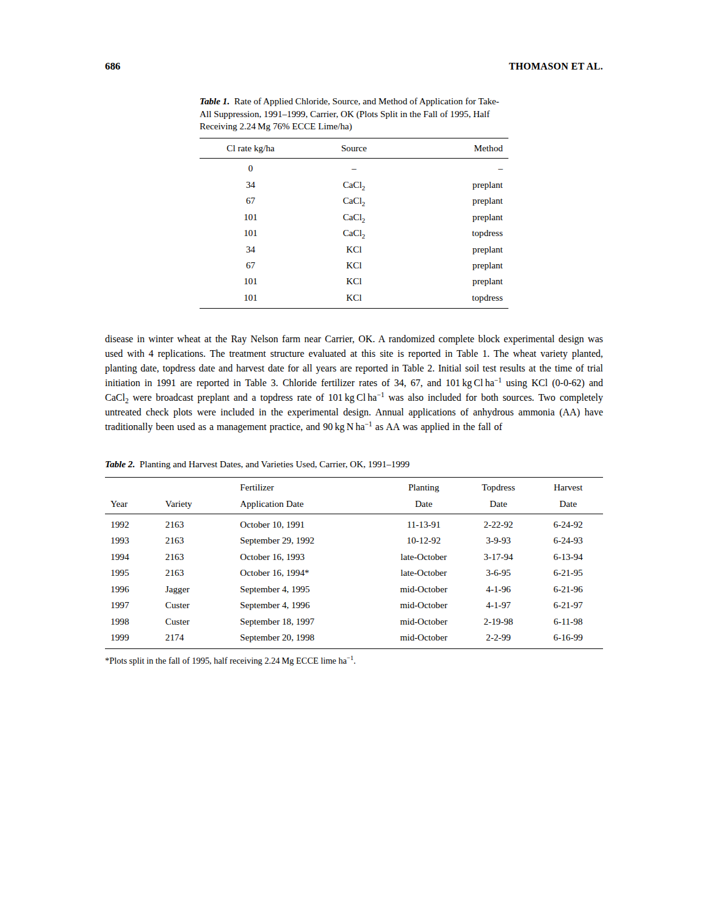686 THOMASON ET AL.
Table 1. Rate of Applied Chloride, Source, and Method of Application for Take-All Suppression, 1991–1999, Carrier, OK (Plots Split in the Fall of 1995, Half Receiving 2.24 Mg 76% ECCE Lime/ha)
| Cl rate kg/ha | Source | Method |
| --- | --- | --- |
| 0 | – | – |
| 34 | CaCl 2 | preplant |
| 67 | CaCl 2 | preplant |
| 101 | CaCl 2 | preplant |
| 101 | CaCl 2 | topdress |
| 34 | KCl | preplant |
| 67 | KCl | preplant |
| 101 | KCl | preplant |
| 101 | KCl | topdress |
disease in winter wheat at the Ray Nelson farm near Carrier, OK. A randomized complete block experimental design was used with 4 replications. The treatment structure evaluated at this site is reported in Table 1. The wheat variety planted, planting date, topdress date and harvest date for all years are reported in Table 2. Initial soil test results at the time of trial initiation in 1991 are reported in Table 3. Chloride fertilizer rates of 34, 67, and 101 kg Cl ha−1 using KCl (0-0-62) and CaCl2 were broadcast preplant and a topdress rate of 101 kg Cl ha−1 was also included for both sources. Two completely untreated check plots were included in the experimental design. Annual applications of anhydrous ammonia (AA) have traditionally been used as a management practice, and 90 kg N ha−1 as AA was applied in the fall of
Table 2. Planting and Harvest Dates, and Varieties Used, Carrier, OK, 1991–1999
| | | Fertilizer | Planting | Topdress | Harvest |
| --- | --- | --- | --- | --- | --- |
| Year | Variety | Application Date | Date | Date | Date |
| 1992 | 2163 | October 10, 1991 | 11-13-91 | 2-22-92 | 6-24-92 |
| 1993 | 2163 | September 29, 1992 | 10-12-92 | 3-9-93 | 6-24-93 |
| 1994 | 2163 | October 16, 1993 | late-October | 3-17-94 | 6-13-94 |
| 1995 | 2163 | October 16, 1994* | late-October | 3-6-95 | 6-21-95 |
| 1996 | Jagger | September 4, 1995 | mid-October | 4-1-96 | 6-21-96 |
| 1997 | Custer | September 4, 1996 | mid-October | 4-1-97 | 6-21-97 |
| 1998 | Custer | September 18, 1997 | mid-October | 2-19-98 | 6-11-98 |
| 1999 | 2174 | September 20, 1998 | mid-October | 2-2-99 | 6-16-99 |
*Plots split in the fall of 1995, half receiving 2.24 Mg ECCE lime ha−1.